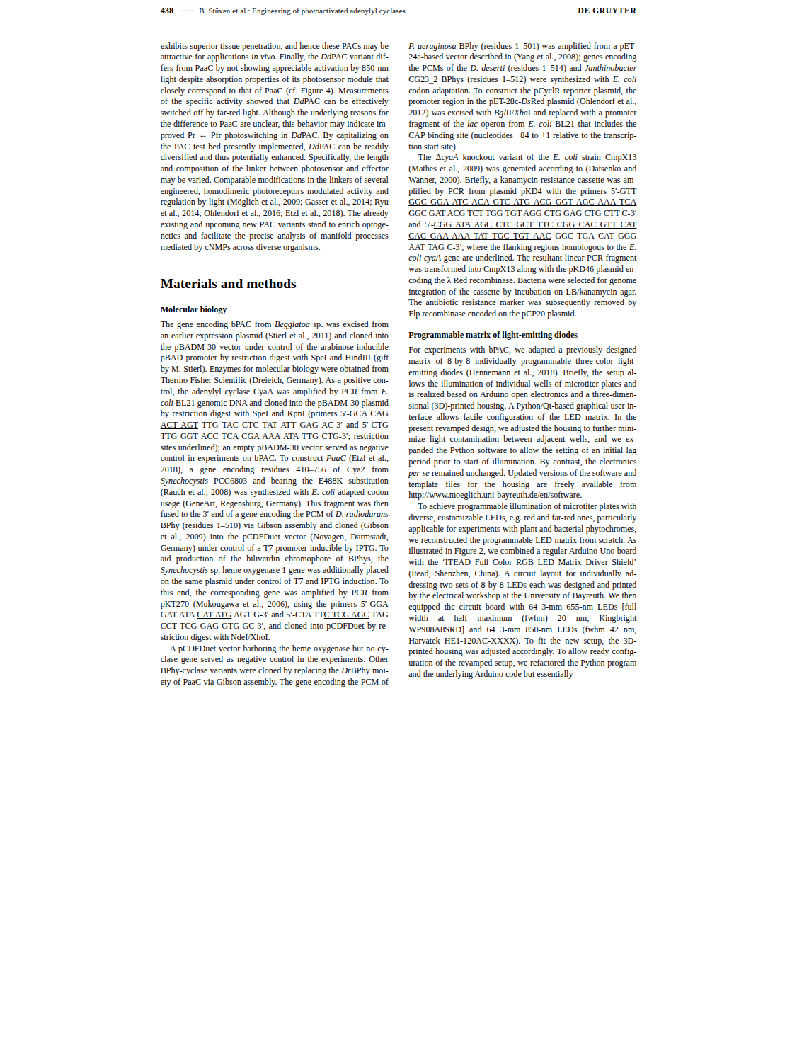438 B. Stüven et al.: Engineering of photoactivated adenylyl cyclases
DE GRUYTER
exhibits superior tissue penetration, and hence these PACs may be attractive for applications in vivo. Finally, the Dd PAC variant differs from PaaC by not showing appreciable activation by 850-nm light despite absorption properties of its photosensor module that closely correspond to that of PaaC (cf. Figure 4). Measurements of the specific activity showed that Dd PAC can be effectively switched off by far-red light. Although the underlying reasons for the difference to PaaC are unclear, this behavior may indicate improved Pr ↔ Pfr photoswitching in Dd PAC. By capitalizing on the PAC test bed presently implemented, Dd PAC can be readily diversified and thus potentially enhanced. Specifically, the length and composition of the linker between photosensor and effector may be varied. Comparable modifications in the linkers of several engineered, homodimeric photoreceptors modulated activity and regulation by light (Möglich et al., 2009; Gasser et al., 2014; Ryu et al., 2014; Ohlendorf et al., 2016; Etzl et al., 2018). The already existing and upcoming new PAC variants stand to enrich optogenetics and facilitate the precise analysis of manifold processes mediated by cNMPs across diverse organisms.
Materials and methods
Molecular biology
The gene encoding bPAC from Beggiatoa sp. was excised from an earlier expression plasmid (Stierl et al., 2011) and cloned into the pBADM-30 vector under control of the arabinose-inducible pBAD promoter by restriction digest with SpeI and HindIII (gift by M. Stierl). Enzymes for molecular biology were obtained from Thermo Fisher Scientific (Dreieich, Germany). As a positive control, the adenylyl cyclase CyaA was amplified by PCR from E. coli BL21 genomic DNA and cloned into the pBADM-30 plasmid by restriction digest with SpeI and KpnI (primers 5′-GCA CAG ACT AGT TTG TAC CTC TAT ATT GAG AC-3′ and 5′-CTG TTG GGT ACC TCA CGA AAA ATA TTG CTG-3′; restriction sites underlined); an empty pBADM-30 vector served as negative control in experiments on bPAC. To construct PaaC (Etzl et al., 2018), a gene encoding residues 410–756 of Cya2 from Synechocystis PCC6803 and bearing the E488K substitution (Rauch et al., 2008) was synthesized with E. coli-adapted codon usage (GeneArt, Regensburg, Germany). This fragment was then fused to the 3′ end of a gene encoding the PCM of D. radiodurans BPhy (residues 1–510) via Gibson assembly and cloned (Gibson et al., 2009) into the pCDFDuet vector (Novagen, Darmstadt, Germany) under control of a T7 promoter inducible by IPTG. To aid production of the biliverdin chromophore of BPhys, the Synechocystis sp. heme oxygenase 1 gene was additionally placed on the same plasmid under control of T7 and IPTG induction. To this end, the corresponding gene was amplified by PCR from pKT270 (Mukougawa et al., 2006), using the primers 5′-GGA GAT ATA CAT ATG AGT G-3′ and 5′-CTA TTC TCG AGC TAG CCT TCG GAG GTG GC-3′, and cloned into pCDFDuet by restriction digest with NdeI/XhoI.
A pCDFDuet vector harboring the heme oxygenase but no cyclase gene served as negative control in the experiments. Other BPhy-cyclase variants were cloned by replacing the Dr BPhy moiety of PaaC via Gibson assembly. The gene encoding the PCM of P. aeruginosa BPhy (residues 1–501) was amplified from a pET-24a-based vector described in (Yang et al., 2008); genes encoding the PCMs of the D. deserti (residues 1–514) and Janthinobacter CG23_2 BPhys (residues 1–512) were synthesized with E. coli codon adaptation. To construct the pCyclR reporter plasmid, the promoter region in the pET-28c-Ds Red plasmid (Ohlendorf et al., 2012) was excised with Bgl II/Xba I and replaced with a promoter fragment of the lac operon from E. coli BL21 that includes the CAP binding site (nucleotides −84 to +1 relative to the transcription start site).
The ΔcyaA knockout variant of the E. coli strain CmpX13 (Mathes et al., 2009) was generated according to (Datsenko and Wanner, 2000). Briefly, a kanamycin resistance cassette was amplified by PCR from plasmid pKD4 with the primers 5′-GTT GGC GGA ATC ACA GTC ATG ACG GGT AGC AAA TCA GGC GAT ACG TCT TGG TGT AGG CTG GAG CTG CTT C-3′ and 5′-CGG ATA AGC CTC GCT TTC CGG CAC GTT CAT CAC GAA AAA TAT TGC TGT AAC GGC TGA CAT GGG AAT TAG C-3′, where the flanking regions homologous to the E. coli cyaA gene are underlined. The resultant linear PCR fragment was transformed into CmpX13 along with the pKD46 plasmid encoding the λ Red recombinase. Bacteria were selected for genome integration of the cassette by incubation on LB/kanamycin agar. The antibiotic resistance marker was subsequently removed by Flp recombinase encoded on the pCP20 plasmid.
Programmable matrix of light-emitting diodes
For experiments with bPAC, we adapted a previously designed matrix of 8-by-8 individually programmable three-color light-emitting diodes (Hennemann et al., 2018). Briefly, the setup allows the illumination of individual wells of microtiter plates and is realized based on Arduino open electronics and a three-dimensional (3D)-printed housing. A Python/Qt-based graphical user interface allows facile configuration of the LED matrix. In the present revamped design, we adjusted the housing to further minimize light contamination between adjacent wells, and we expanded the Python software to allow the setting of an initial lag period prior to start of illumination. By contrast, the electronics per se remained unchanged. Updated versions of the software and template files for the housing are freely available from http://www.moeglich.uni-bayreuth.de/en/software.
To achieve programmable illumination of microtiter plates with diverse, customizable LEDs, e.g. red and far-red ones, particularly applicable for experiments with plant and bacterial phytochromes, we reconstructed the programmable LED matrix from scratch. As illustrated in Figure 2, we combined a regular Arduino Uno board with the ‘ITEAD Full Color RGB LED Matrix Driver Shield’ (Itead, Shenzhen, China). A circuit layout for individually addressing two sets of 8-by-8 LEDs each was designed and printed by the electrical workshop at the University of Bayreuth. We then equipped the circuit board with 64 3-mm 655-nm LEDs [full width at half maximum (fwhm) 20 nm, Kingbright WP908A8SRD] and 64 3-mm 850-nm LEDs (fwhm 42 nm, Harvatek HE1-120AC-XXXX). To fit the new setup, the 3D-printed housing was adjusted accordingly. To allow ready configuration of the revamped setup, we refactored the Python program and the underlying Arduino code but essentially